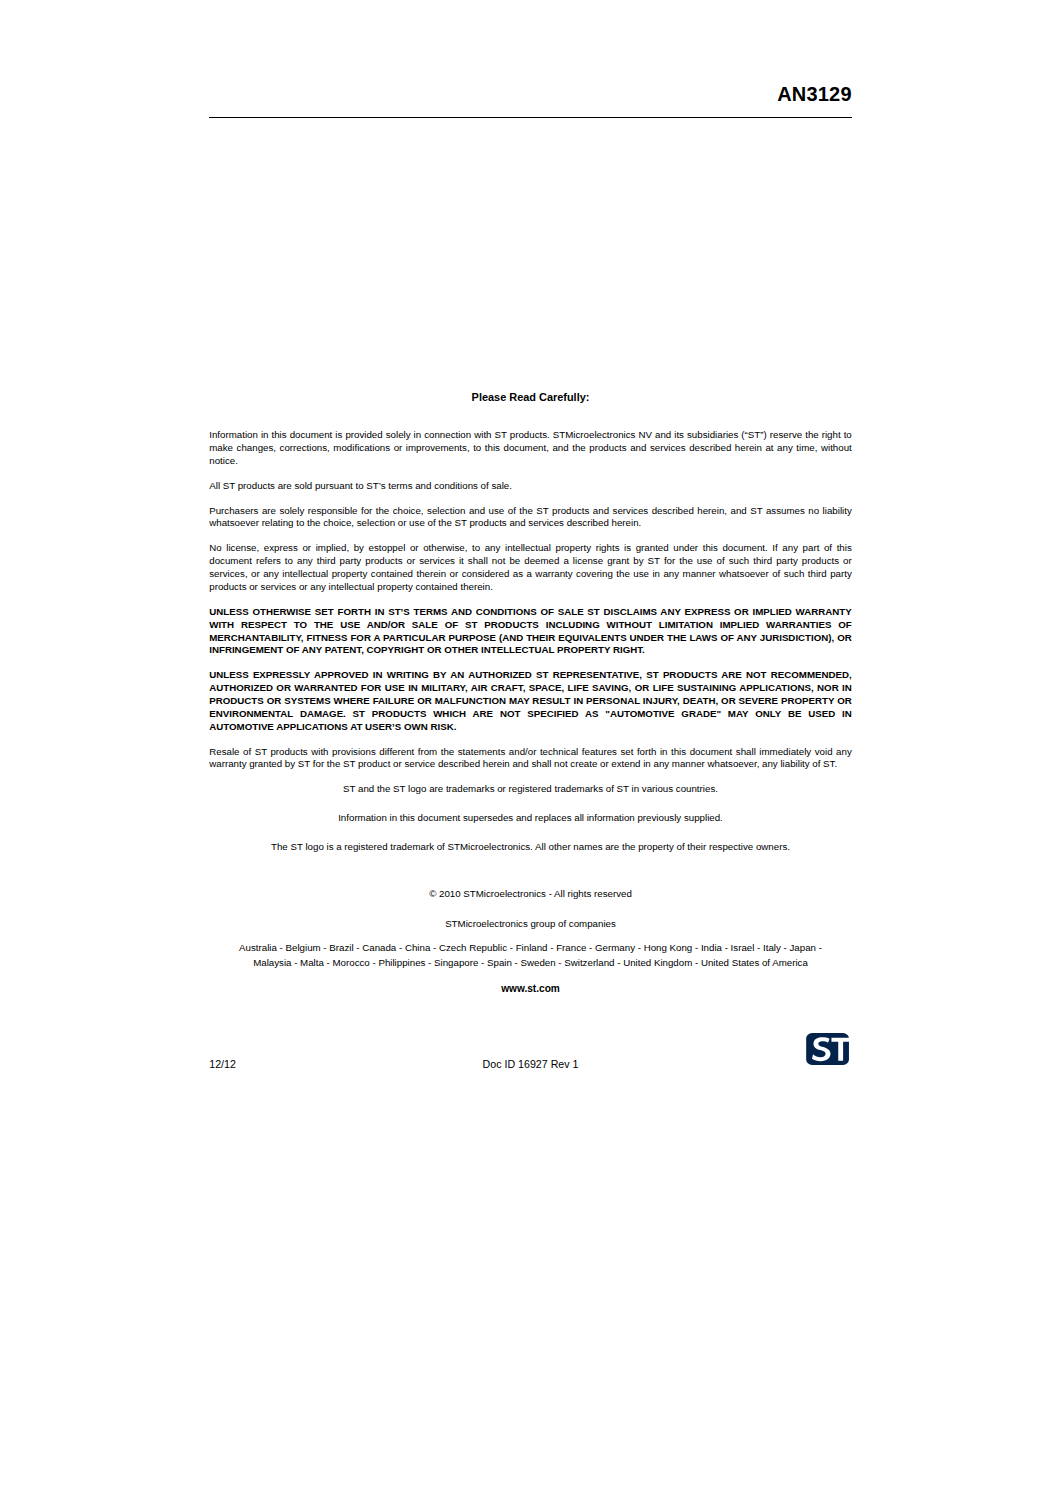AN3129
Please Read Carefully:
Information in this document is provided solely in connection with ST products. STMicroelectronics NV and its subsidiaries (“ST”) reserve the right to make changes, corrections, modifications or improvements, to this document, and the products and services described herein at any time, without notice.
All ST products are sold pursuant to ST’s terms and conditions of sale.
Purchasers are solely responsible for the choice, selection and use of the ST products and services described herein, and ST assumes no liability whatsoever relating to the choice, selection or use of the ST products and services described herein.
No license, express or implied, by estoppel or otherwise, to any intellectual property rights is granted under this document. If any part of this document refers to any third party products or services it shall not be deemed a license grant by ST for the use of such third party products or services, or any intellectual property contained therein or considered as a warranty covering the use in any manner whatsoever of such third party products or services or any intellectual property contained therein.
UNLESS OTHERWISE SET FORTH IN ST’S TERMS AND CONDITIONS OF SALE ST DISCLAIMS ANY EXPRESS OR IMPLIED WARRANTY WITH RESPECT TO THE USE AND/OR SALE OF ST PRODUCTS INCLUDING WITHOUT LIMITATION IMPLIED WARRANTIES OF MERCHANTABILITY, FITNESS FOR A PARTICULAR PURPOSE (AND THEIR EQUIVALENTS UNDER THE LAWS OF ANY JURISDICTION), OR INFRINGEMENT OF ANY PATENT, COPYRIGHT OR OTHER INTELLECTUAL PROPERTY RIGHT.
UNLESS EXPRESSLY APPROVED IN WRITING BY AN AUTHORIZED ST REPRESENTATIVE, ST PRODUCTS ARE NOT RECOMMENDED, AUTHORIZED OR WARRANTED FOR USE IN MILITARY, AIR CRAFT, SPACE, LIFE SAVING, OR LIFE SUSTAINING APPLICATIONS, NOR IN PRODUCTS OR SYSTEMS WHERE FAILURE OR MALFUNCTION MAY RESULT IN PERSONAL INJURY, DEATH, OR SEVERE PROPERTY OR ENVIRONMENTAL DAMAGE. ST PRODUCTS WHICH ARE NOT SPECIFIED AS "AUTOMOTIVE GRADE" MAY ONLY BE USED IN AUTOMOTIVE APPLICATIONS AT USER’S OWN RISK.
Resale of ST products with provisions different from the statements and/or technical features set forth in this document shall immediately void any warranty granted by ST for the ST product or service described herein and shall not create or extend in any manner whatsoever, any liability of ST.
ST and the ST logo are trademarks or registered trademarks of ST in various countries.
Information in this document supersedes and replaces all information previously supplied.
The ST logo is a registered trademark of STMicroelectronics. All other names are the property of their respective owners.
© 2010 STMicroelectronics - All rights reserved
STMicroelectronics group of companies
Australia - Belgium - Brazil - Canada - China - Czech Republic - Finland - France - Germany - Hong Kong - India - Israel - Italy - Japan -
Malaysia - Malta - Morocco - Philippines - Singapore - Spain - Sweden - Switzerland - United Kingdom - United States of America
www.st.com
12/12
Doc ID 16927 Rev 1